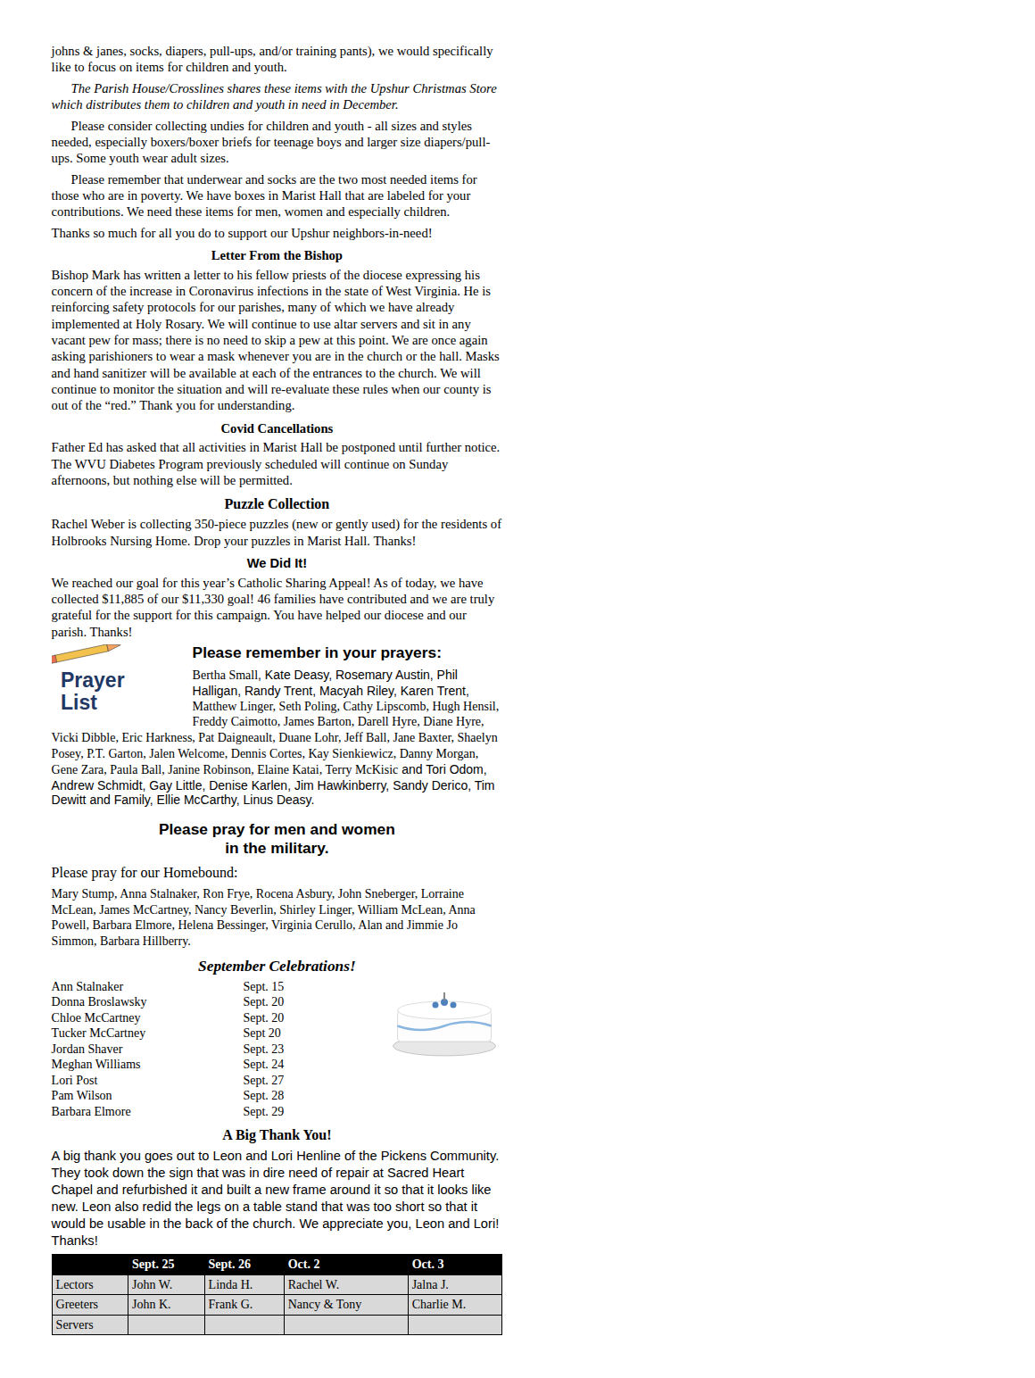johns & janes, socks, diapers, pull-ups, and/or training pants), we would specifically like to focus on items for children and youth.
The Parish House/Crosslines shares these items with the Upshur Christmas Store which distributes them to children and youth in need in December.
Please consider collecting undies for children and youth - all sizes and styles needed, especially boxers/boxer briefs for teenage boys and larger size diapers/pull-ups. Some youth wear adult sizes.
Please remember that underwear and socks are the two most needed items for those who are in poverty. We have boxes in Marist Hall that are labeled for your contributions. We need these items for men, women and especially children.
Thanks so much for all you do to support our Upshur neighbors-in-need!
Letter From the Bishop
Bishop Mark has written a letter to his fellow priests of the diocese expressing his concern of the increase in Coronavirus infections in the state of West Virginia. He is reinforcing safety protocols for our parishes, many of which we have already implemented at Holy Rosary. We will continue to use altar servers and sit in any vacant pew for mass; there is no need to skip a pew at this point. We are once again asking parishioners to wear a mask whenever you are in the church or the hall. Masks and hand sanitizer will be available at each of the entrances to the church. We will continue to monitor the situation and will re-evaluate these rules when our county is out of the “red.” Thank you for understanding.
Covid Cancellations
Father Ed has asked that all activities in Marist Hall be postponed until further notice. The WVU Diabetes Program previously scheduled will continue on Sunday afternoons, but nothing else will be permitted.
Puzzle Collection
Rachel Weber is collecting 350-piece puzzles (new or gently used) for the residents of Holbrooks Nursing Home. Drop your puzzles in Marist Hall. Thanks!
We Did It!
We reached our goal for this year’s Catholic Sharing Appeal! As of today, we have collected $11,885 of our $11,330 goal! 46 families have contributed and we are truly grateful for the support for this campaign. You have helped our diocese and our parish. Thanks!
Please remember in your prayers:
Bertha Small, Kate Deasy, Rosemary Austin, Phil Halligan, Randy Trent, Macyah Riley, Karen Trent, Matthew Linger, Seth Poling, Cathy Lipscomb, Hugh Hensil, Freddy Caimotto, James Barton, Darell Hyre, Diane Hyre, Vicki Dibble, Eric Harkness, Pat Daigneault, Duane Lohr, Jeff Ball, Jane Baxter, Shaelyn Posey, P.T. Garton, Jalen Welcome, Dennis Cortes, Kay Sienkiewicz, Danny Morgan, Gene Zara, Paula Ball, Janine Robinson, Elaine Katai, Terry McKisic and Tori Odom, Andrew Schmidt, Gay Little, Denise Karlen, Jim Hawkinberry, Sandy Derico, Tim Dewitt and Family, Ellie McCarthy, Linus Deasy.
Please pray for men and women
in the military.
Please pray for our Homebound:
Mary Stump, Anna Stalnaker, Ron Frye, Rocena Asbury, John Sneberger, Lorraine McLean, James McCartney, Nancy Beverlin, Shirley Linger, William McLean, Anna Powell, Barbara Elmore, Helena Bessinger, Virginia Cerullo, Alan and Jimmie Jo Simmon, Barbara Hillberry.
September Celebrations!
| Ann Stalnaker | Sept. 15 |
| Donna Broslawsky | Sept. 20 |
| Chloe McCartney | Sept. 20 |
| Tucker McCartney | Sept 20 |
| Jordan Shaver | Sept. 23 |
| Meghan Williams | Sept. 24 |
| Lori Post | Sept. 27 |
| Pam Wilson | Sept. 28 |
| Barbara Elmore | Sept. 29 |
A Big Thank You!
A big thank you goes out to Leon and Lori Henline of the Pickens Community. They took down the sign that was in dire need of repair at Sacred Heart Chapel and refurbished it and built a new frame around it so that it looks like new. Leon also redid the legs on a table stand that was too short so that it would be usable in the back of the church. We appreciate you, Leon and Lori! Thanks!
| | Sept. 25 | Sept. 26 | Oct. 2 | Oct. 3 |
| --- | --- | --- | --- | --- |
| Lectors | John W. | Linda H. | Rachel W. | Jalna J. |
| Greeters | John K. | Frank G. | Nancy & Tony | Charlie M. |
| Servers | | | | |